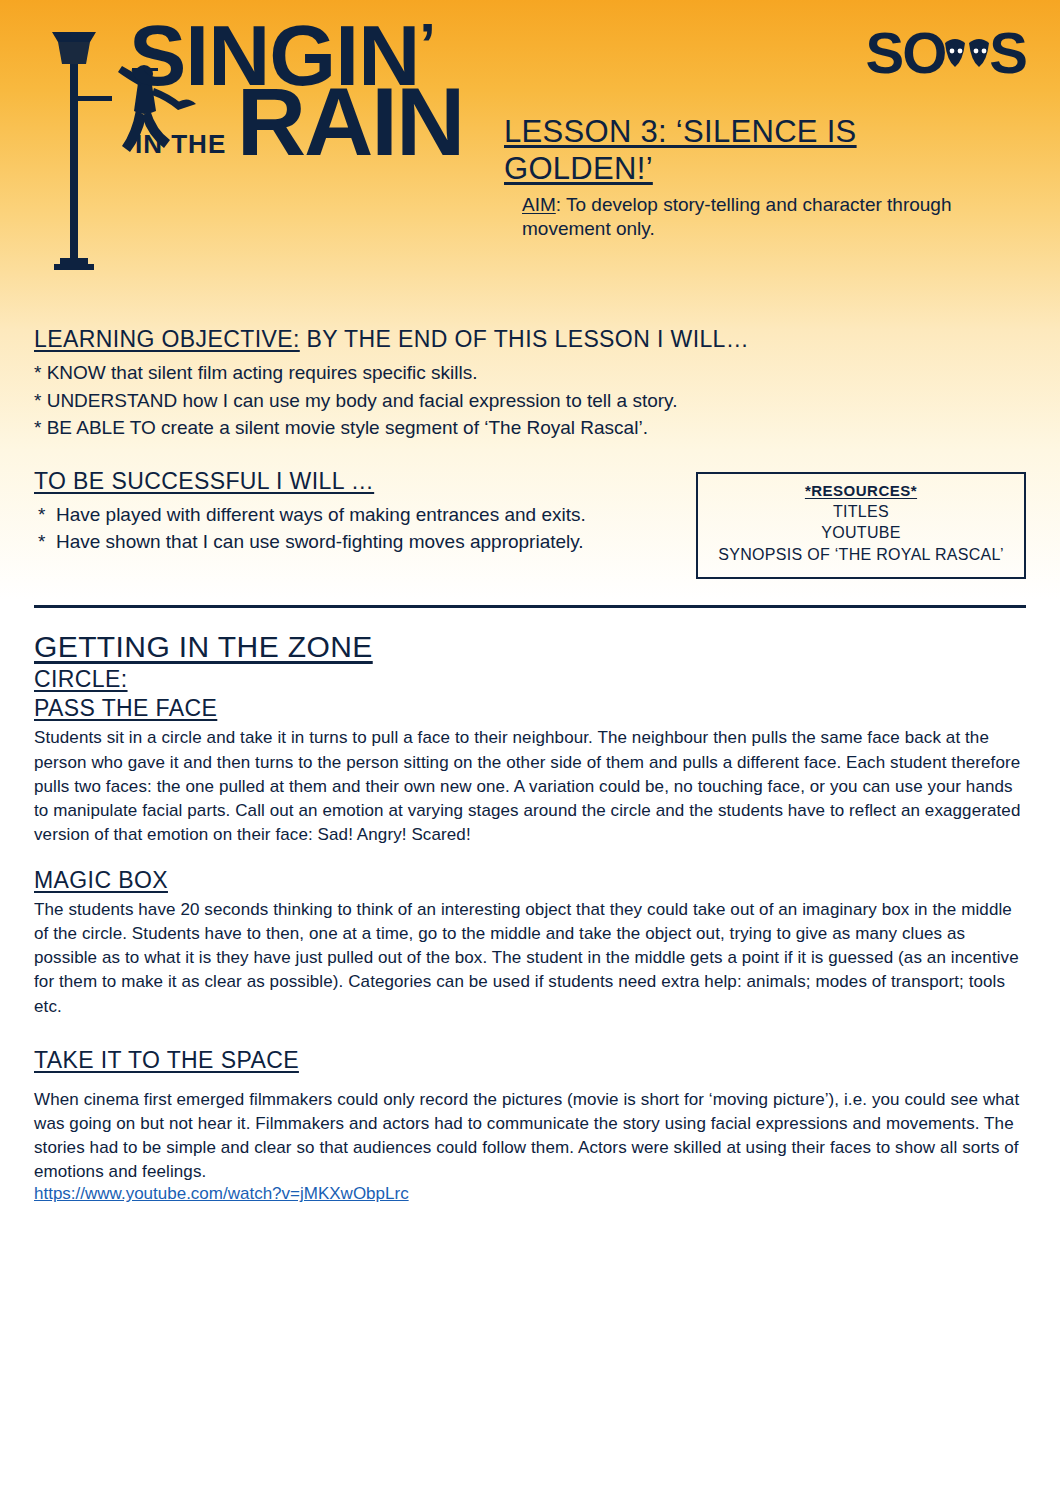SINGIN’ IN THE RAIN
SOS
LESSON 3: ‘SILENCE IS GOLDEN!’
AIM: To develop story-telling and character through movement only.
LEARNING OBJECTIVE: BY THE END OF THIS LESSON I WILL…
* KNOW that silent film acting requires specific skills.
* UNDERSTAND how I can use my body and facial expression to tell a story.
* BE ABLE TO create a silent movie style segment of ‘The Royal Rascal’.
TO BE SUCCESSFUL I WILL …
* Have played with different ways of making entrances and exits.
* Have shown that I can use sword-fighting moves appropriately.
*RESOURCES*
TITLES
YOUTUBE
SYNOPSIS OF ‘THE ROYAL RASCAL’
GETTING IN THE ZONE
CIRCLE:
PASS THE FACE
Students sit in a circle and take it in turns to pull a face to their neighbour. The neighbour then pulls the same face back at the person who gave it and then turns to the person sitting on the other side of them and pulls a different face. Each student therefore pulls two faces: the one pulled at them and their own new one. A variation could be, no touching face, or you can use your hands to manipulate facial parts. Call out an emotion at varying stages around the circle and the students have to reflect an exaggerated version of that emotion on their face: Sad! Angry! Scared!
MAGIC BOX
The students have 20 seconds thinking to think of an interesting object that they could take out of an imaginary box in the middle of the circle. Students have to then, one at a time, go to the middle and take the object out, trying to give as many clues as possible as to what it is they have just pulled out of the box. The student in the middle gets a point if it is guessed (as an incentive for them to make it as clear as possible). Categories can be used if students need extra help: animals; modes of transport; tools etc.
TAKE IT TO THE SPACE
When cinema first emerged filmmakers could only record the pictures (movie is short for ‘moving picture’), i.e. you could see what was going on but not hear it. Filmmakers and actors had to communicate the story using facial expressions and movements. The stories had to be simple and clear so that audiences could follow them. Actors were skilled at using their faces to show all sorts of emotions and feelings.
https://www.youtube.com/watch?v=jMKXwObpLrc